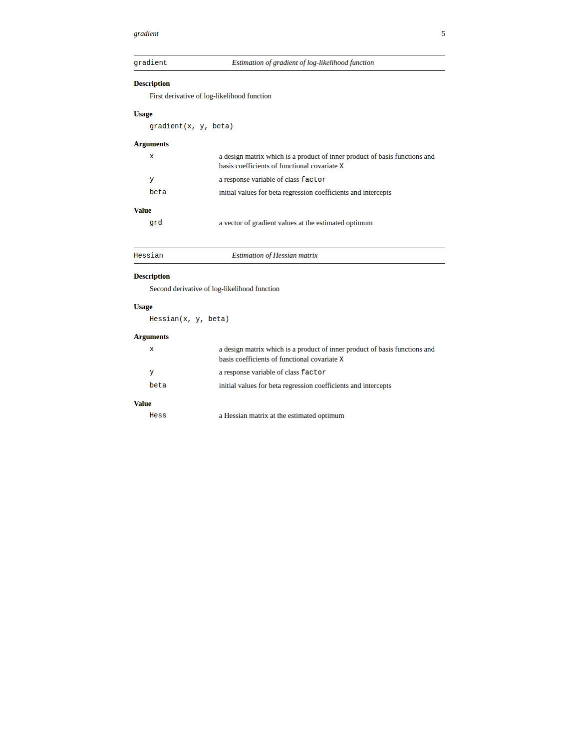gradient 5
gradient Estimation of gradient of log-likelihood function
Description
First derivative of log-likelihood function
Usage
gradient(x, y, beta)
Arguments
x
a design matrix which is a product of inner product of basis functions and basis coefficients of functional covariate X
y
a response variable of class factor
beta
initial values for beta regression coefficients and intercepts
Value
grd
a vector of gradient values at the estimated optimum
Hessian Estimation of Hessian matrix
Description
Second derivative of log-likelihood function
Usage
Hessian(x, y, beta)
Arguments
x
a design matrix which is a product of inner product of basis functions and basis coefficients of functional covariate X
y
a response variable of class factor
beta
initial values for beta regression coefficients and intercepts
Value
Hess
a Hessian matrix at the estimated optimum